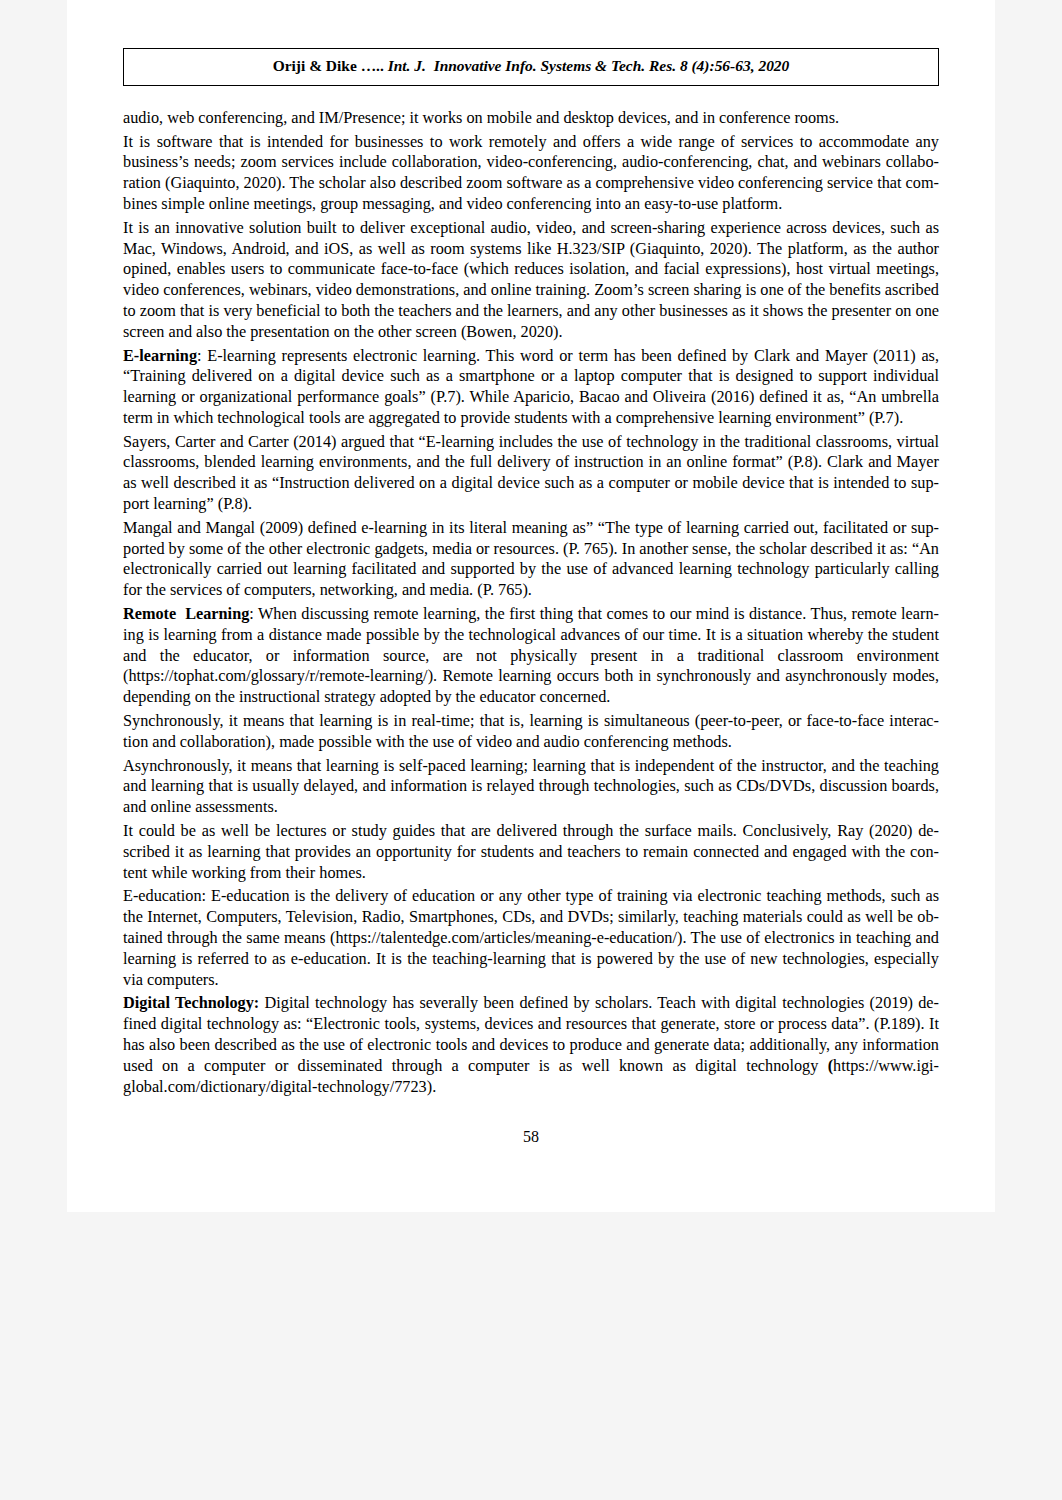Oriji & Dike ….. Int. J. Innovative Info. Systems & Tech. Res. 8 (4):56-63, 2020
audio, web conferencing, and IM/Presence; it works on mobile and desktop devices, and in conference rooms.
It is software that is intended for businesses to work remotely and offers a wide range of services to accommodate any business’s needs; zoom services include collaboration, video-conferencing, audio-conferencing, chat, and webinars collaboration (Giaquinto, 2020). The scholar also described zoom software as a comprehensive video conferencing service that combines simple online meetings, group messaging, and video conferencing into an easy-to-use platform.
It is an innovative solution built to deliver exceptional audio, video, and screen-sharing experience across devices, such as Mac, Windows, Android, and iOS, as well as room systems like H.323/SIP (Giaquinto, 2020). The platform, as the author opined, enables users to communicate face-to-face (which reduces isolation, and facial expressions), host virtual meetings, video conferences, webinars, video demonstrations, and online training. Zoom’s screen sharing is one of the benefits ascribed to zoom that is very beneficial to both the teachers and the learners, and any other businesses as it shows the presenter on one screen and also the presentation on the other screen (Bowen, 2020).
E-learning: E-learning represents electronic learning. This word or term has been defined by Clark and Mayer (2011) as, “Training delivered on a digital device such as a smartphone or a laptop computer that is designed to support individual learning or organizational performance goals” (P.7). While Aparicio, Bacao and Oliveira (2016) defined it as, “An umbrella term in which technological tools are aggregated to provide students with a comprehensive learning environment” (P.7).
Sayers, Carter and Carter (2014) argued that “E-learning includes the use of technology in the traditional classrooms, virtual classrooms, blended learning environments, and the full delivery of instruction in an online format” (P.8). Clark and Mayer as well described it as “Instruction delivered on a digital device such as a computer or mobile device that is intended to support learning” (P.8).
Mangal and Mangal (2009) defined e-learning in its literal meaning as” “The type of learning carried out, facilitated or supported by some of the other electronic gadgets, media or resources. (P. 765). In another sense, the scholar described it as: “An electronically carried out learning facilitated and supported by the use of advanced learning technology particularly calling for the services of computers, networking, and media. (P. 765).
Remote Learning: When discussing remote learning, the first thing that comes to our mind is distance. Thus, remote learning is learning from a distance made possible by the technological advances of our time. It is a situation whereby the student and the educator, or information source, are not physically present in a traditional classroom environment (https://tophat.com/glossary/r/remote-learning/). Remote learning occurs both in synchronously and asynchronously modes, depending on the instructional strategy adopted by the educator concerned.
Synchronously, it means that learning is in real-time; that is, learning is simultaneous (peer-to-peer, or face-to-face interaction and collaboration), made possible with the use of video and audio conferencing methods.
Asynchronously, it means that learning is self-paced learning; learning that is independent of the instructor, and the teaching and learning that is usually delayed, and information is relayed through technologies, such as CDs/DVDs, discussion boards, and online assessments.
It could be as well be lectures or study guides that are delivered through the surface mails. Conclusively, Ray (2020) described it as learning that provides an opportunity for students and teachers to remain connected and engaged with the content while working from their homes.
E-education: E-education is the delivery of education or any other type of training via electronic teaching methods, such as the Internet, Computers, Television, Radio, Smartphones, CDs, and DVDs; similarly, teaching materials could as well be obtained through the same means (https://talentedge.com/articles/meaning-e-education/). The use of electronics in teaching and learning is referred to as e-education. It is the teaching-learning that is powered by the use of new technologies, especially via computers.
Digital Technology: Digital technology has severally been defined by scholars. Teach with digital technologies (2019) defined digital technology as: “Electronic tools, systems, devices and resources that generate, store or process data”. (P.189). It has also been described as the use of electronic tools and devices to produce and generate data; additionally, any information used on a computer or disseminated through a computer is as well known as digital technology (https://www.igi-global.com/dictionary/digital-technology/7723).
58